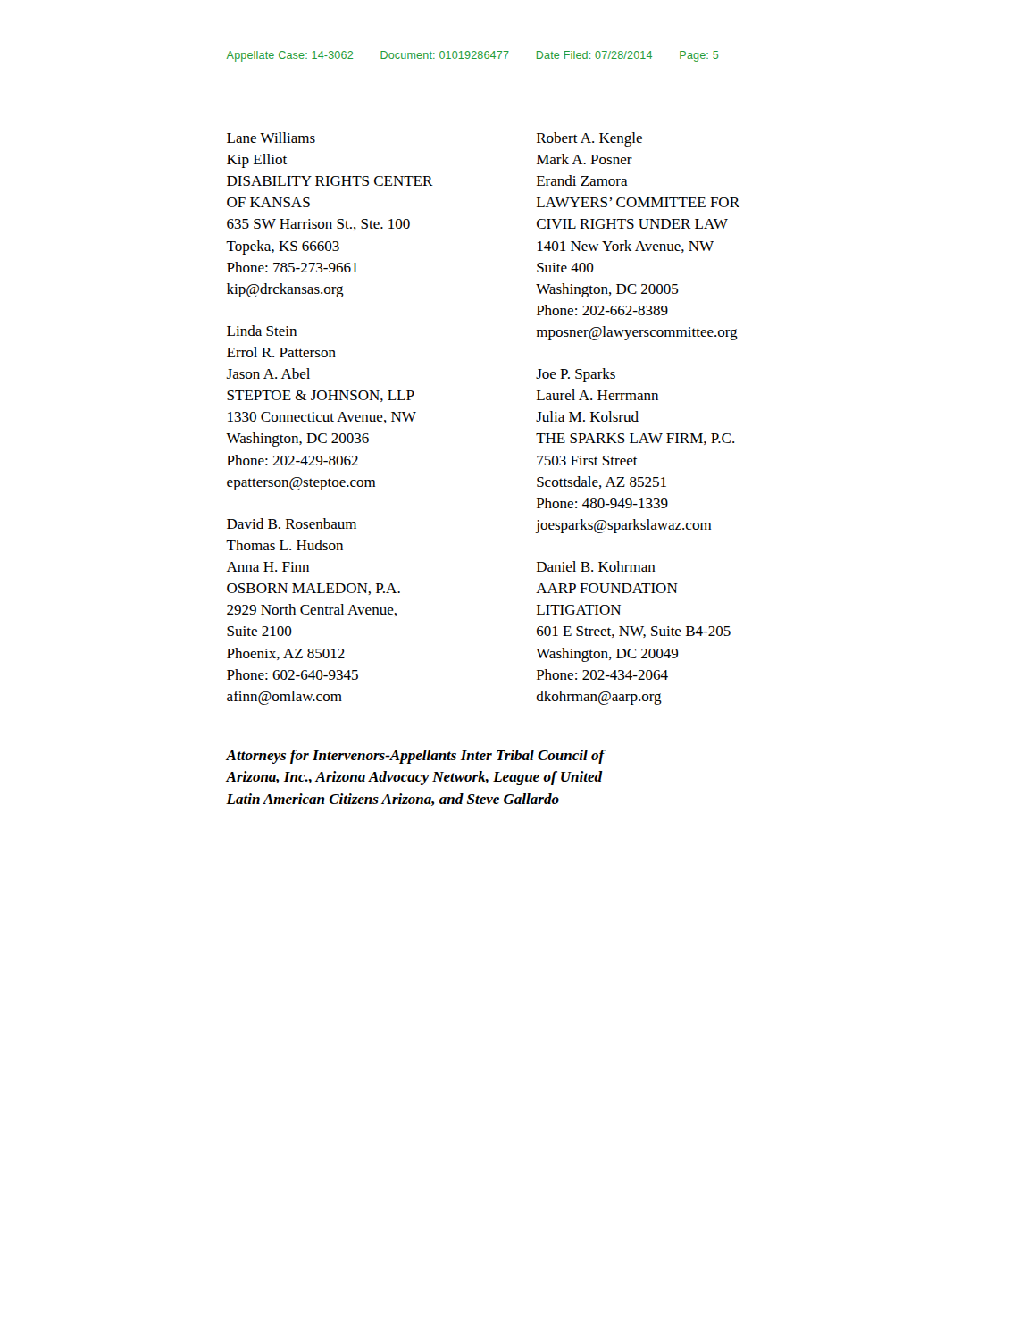Appellate Case: 14-3062 Document: 01019286477 Date Filed: 07/28/2014 Page: 5
Lane Williams
Kip Elliot
DISABILITY RIGHTS CENTER
OF KANSAS
635 SW Harrison St., Ste. 100
Topeka, KS 66603
Phone: 785-273-9661
kip@drckansas.org
Linda Stein
Errol R. Patterson
Jason A. Abel
STEPTOE & JOHNSON, LLP
1330 Connecticut Avenue, NW
Washington, DC 20036
Phone: 202-429-8062
epatterson@steptoe.com
David B. Rosenbaum
Thomas L. Hudson
Anna H. Finn
OSBORN MALEDON, P.A.
2929 North Central Avenue,
Suite 2100
Phoenix, AZ 85012
Phone: 602-640-9345
afinn@omlaw.com
Robert A. Kengle
Mark A. Posner
Erandi Zamora
LAWYERS’ COMMITTEE FOR
CIVIL RIGHTS UNDER LAW
1401 New York Avenue, NW
Suite 400
Washington, DC 20005
Phone: 202-662-8389
mposner@lawyerscommittee.org
Joe P. Sparks
Laurel A. Herrmann
Julia M. Kolsrud
THE SPARKS LAW FIRM, P.C.
7503 First Street
Scottsdale, AZ 85251
Phone: 480-949-1339
joesparks@sparkslawaz.com
Daniel B. Kohrman
AARP FOUNDATION
LITIGATION
601 E Street, NW, Suite B4-205
Washington, DC 20049
Phone: 202-434-2064
dkohrman@aarp.org
Attorneys for Intervenors-Appellants Inter Tribal Council of
Arizona, Inc., Arizona Advocacy Network, League of United
Latin American Citizens Arizona, and Steve Gallardo